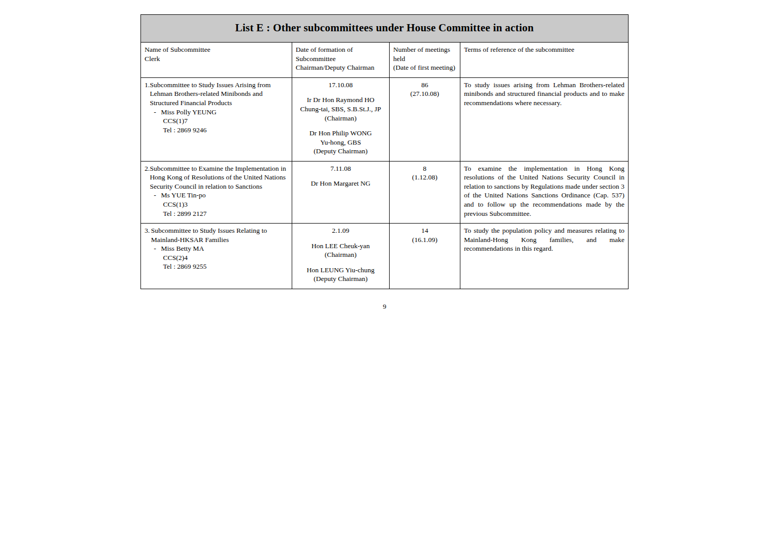| List E : Other subcommittees under House Committee in action |
| Name of Subcommittee Clerk | Date of formation of Subcommittee Chairman/Deputy Chairman | Number of meetings held (Date of first meeting) | Terms of reference of the subcommittee |
| 1. Subcommittee to Study Issues Arising from Lehman Brothers-related Minibonds and Structured Financial Products Miss Polly YEUNG CCS(1)7 Tel : 2869 9246 | 17.10.08 Ir Dr Hon Raymond HO Chung-tai, SBS, S.B.St.J., JP (Chairman) Dr Hon Philip WONG Yu-hong, GBS (Deputy Chairman) | 86 (27.10.08) | To study issues arising from Lehman Brothers-related minibonds and structured financial products and to make recommendations where necessary. |
| 2. Subcommittee to Examine the Implementation in Hong Kong of Resolutions of the United Nations Security Council in relation to Sanctions Ms YUE Tin-po CCS(1)3 Tel : 2899 2127 | 7.11.08 Dr Hon Margaret NG | 8 (1.12.08) | To examine the implementation in Hong Kong resolutions of the United Nations Security Council in relation to sanctions by Regulations made under section 3 of the United Nations Sanctions Ordinance (Cap. 537) and to follow up the recommendations made by the previous Subcommittee. |
| 3. Subcommittee to Study Issues Relating to Mainland-HKSAR Families Miss Betty MA CCS(2)4 Tel : 2869 9255 | 2.1.09 Hon LEE Cheuk-yan (Chairman) Hon LEUNG Yiu-chung (Deputy Chairman) | 14 (16.1.09) | To study the population policy and measures relating to Mainland-Hong Kong families, and make recommendations in this regard. |
9